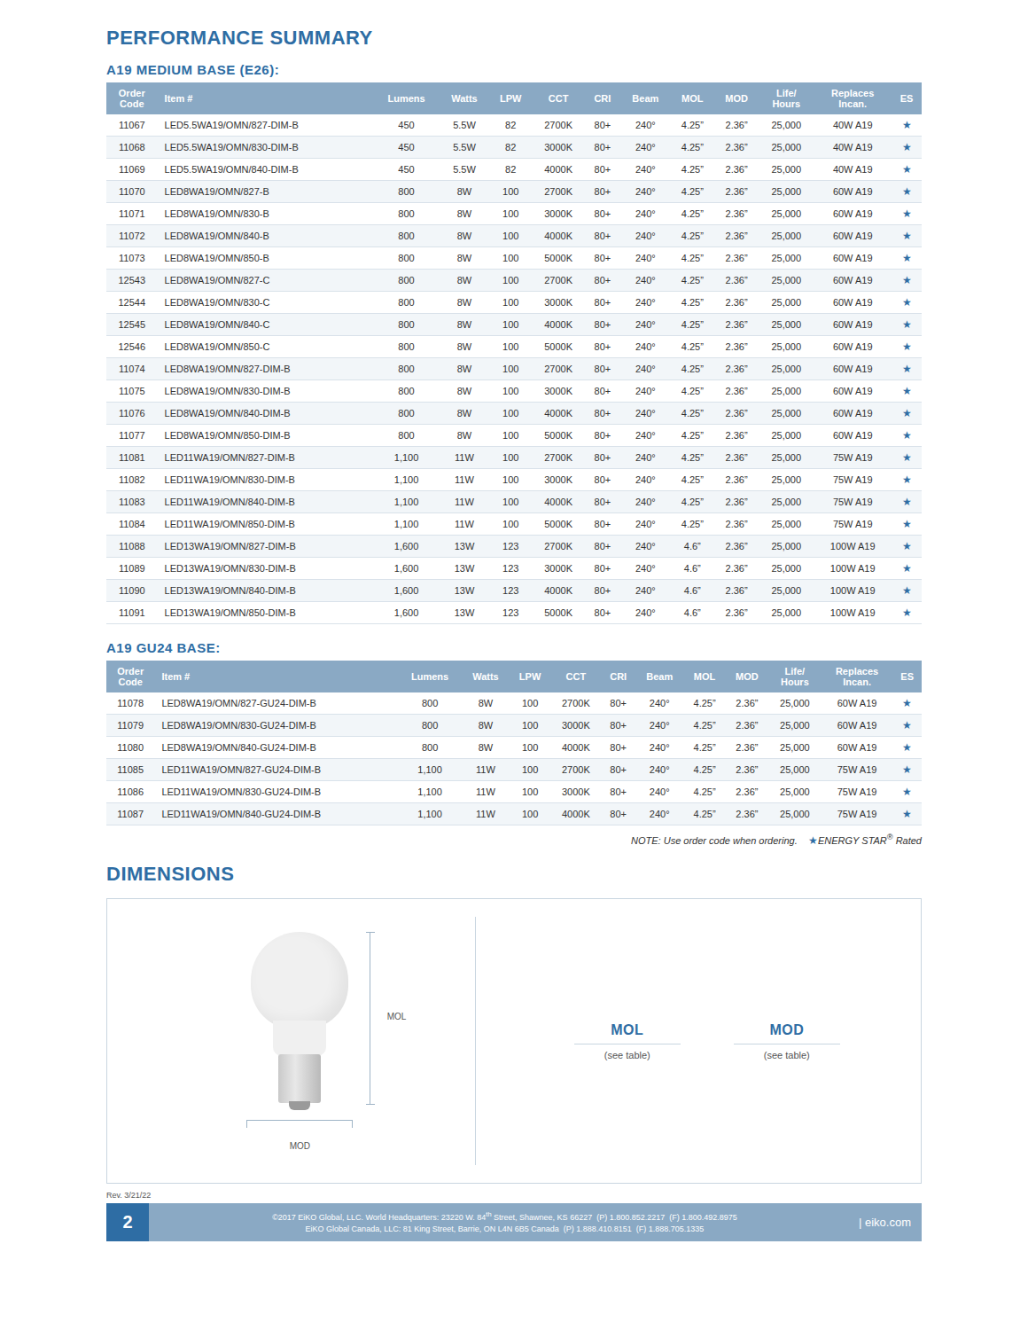PERFORMANCE SUMMARY
A19 MEDIUM BASE (E26):
| Order Code | Item # | Lumens | Watts | LPW | CCT | CRI | Beam | MOL | MOD | Life/ Hours | Replaces Incan. | ES |
| --- | --- | --- | --- | --- | --- | --- | --- | --- | --- | --- | --- | --- |
| 11067 | LED5.5WA19/OMN/827-DIM-B | 450 | 5.5W | 82 | 2700K | 80+ | 240° | 4.25” | 2.36” | 25,000 | 40W A19 | ★ |
| 11068 | LED5.5WA19/OMN/830-DIM-B | 450 | 5.5W | 82 | 3000K | 80+ | 240° | 4.25” | 2.36” | 25,000 | 40W A19 | ★ |
| 11069 | LED5.5WA19/OMN/840-DIM-B | 450 | 5.5W | 82 | 4000K | 80+ | 240° | 4.25” | 2.36” | 25,000 | 40W A19 | ★ |
| 11070 | LED8WA19/OMN/827-B | 800 | 8W | 100 | 2700K | 80+ | 240° | 4.25” | 2.36” | 25,000 | 60W A19 | ★ |
| 11071 | LED8WA19/OMN/830-B | 800 | 8W | 100 | 3000K | 80+ | 240° | 4.25” | 2.36” | 25,000 | 60W A19 | ★ |
| 11072 | LED8WA19/OMN/840-B | 800 | 8W | 100 | 4000K | 80+ | 240° | 4.25” | 2.36” | 25,000 | 60W A19 | ★ |
| 11073 | LED8WA19/OMN/850-B | 800 | 8W | 100 | 5000K | 80+ | 240° | 4.25” | 2.36” | 25,000 | 60W A19 | ★ |
| 12543 | LED8WA19/OMN/827-C | 800 | 8W | 100 | 2700K | 80+ | 240° | 4.25” | 2.36” | 25,000 | 60W A19 | ★ |
| 12544 | LED8WA19/OMN/830-C | 800 | 8W | 100 | 3000K | 80+ | 240° | 4.25” | 2.36” | 25,000 | 60W A19 | ★ |
| 12545 | LED8WA19/OMN/840-C | 800 | 8W | 100 | 4000K | 80+ | 240° | 4.25” | 2.36” | 25,000 | 60W A19 | ★ |
| 12546 | LED8WA19/OMN/850-C | 800 | 8W | 100 | 5000K | 80+ | 240° | 4.25” | 2.36” | 25,000 | 60W A19 | ★ |
| 11074 | LED8WA19/OMN/827-DIM-B | 800 | 8W | 100 | 2700K | 80+ | 240° | 4.25” | 2.36” | 25,000 | 60W A19 | ★ |
| 11075 | LED8WA19/OMN/830-DIM-B | 800 | 8W | 100 | 3000K | 80+ | 240° | 4.25” | 2.36” | 25,000 | 60W A19 | ★ |
| 11076 | LED8WA19/OMN/840-DIM-B | 800 | 8W | 100 | 4000K | 80+ | 240° | 4.25” | 2.36” | 25,000 | 60W A19 | ★ |
| 11077 | LED8WA19/OMN/850-DIM-B | 800 | 8W | 100 | 5000K | 80+ | 240° | 4.25” | 2.36” | 25,000 | 60W A19 | ★ |
| 11081 | LED11WA19/OMN/827-DIM-B | 1,100 | 11W | 100 | 2700K | 80+ | 240° | 4.25” | 2.36” | 25,000 | 75W A19 | ★ |
| 11082 | LED11WA19/OMN/830-DIM-B | 1,100 | 11W | 100 | 3000K | 80+ | 240° | 4.25” | 2.36” | 25,000 | 75W A19 | ★ |
| 11083 | LED11WA19/OMN/840-DIM-B | 1,100 | 11W | 100 | 4000K | 80+ | 240° | 4.25” | 2.36” | 25,000 | 75W A19 | ★ |
| 11084 | LED11WA19/OMN/850-DIM-B | 1,100 | 11W | 100 | 5000K | 80+ | 240° | 4.25” | 2.36” | 25,000 | 75W A19 | ★ |
| 11088 | LED13WA19/OMN/827-DIM-B | 1,600 | 13W | 123 | 2700K | 80+ | 240° | 4.6” | 2.36” | 25,000 | 100W A19 | ★ |
| 11089 | LED13WA19/OMN/830-DIM-B | 1,600 | 13W | 123 | 3000K | 80+ | 240° | 4.6” | 2.36” | 25,000 | 100W A19 | ★ |
| 11090 | LED13WA19/OMN/840-DIM-B | 1,600 | 13W | 123 | 4000K | 80+ | 240° | 4.6” | 2.36” | 25,000 | 100W A19 | ★ |
| 11091 | LED13WA19/OMN/850-DIM-B | 1,600 | 13W | 123 | 5000K | 80+ | 240° | 4.6” | 2.36” | 25,000 | 100W A19 | ★ |
A19 GU24 BASE:
| Order Code | Item # | Lumens | Watts | LPW | CCT | CRI | Beam | MOL | MOD | Life/ Hours | Replaces Incan. | ES |
| --- | --- | --- | --- | --- | --- | --- | --- | --- | --- | --- | --- | --- |
| 11078 | LED8WA19/OMN/827-GU24-DIM-B | 800 | 8W | 100 | 2700K | 80+ | 240° | 4.25” | 2.36” | 25,000 | 60W A19 | ★ |
| 11079 | LED8WA19/OMN/830-GU24-DIM-B | 800 | 8W | 100 | 3000K | 80+ | 240° | 4.25” | 2.36” | 25,000 | 60W A19 | ★ |
| 11080 | LED8WA19/OMN/840-GU24-DIM-B | 800 | 8W | 100 | 4000K | 80+ | 240° | 4.25” | 2.36” | 25,000 | 60W A19 | ★ |
| 11085 | LED11WA19/OMN/827-GU24-DIM-B | 1,100 | 11W | 100 | 2700K | 80+ | 240° | 4.25” | 2.36” | 25,000 | 75W A19 | ★ |
| 11086 | LED11WA19/OMN/830-GU24-DIM-B | 1,100 | 11W | 100 | 3000K | 80+ | 240° | 4.25” | 2.36” | 25,000 | 75W A19 | ★ |
| 11087 | LED11WA19/OMN/840-GU24-DIM-B | 1,100 | 11W | 100 | 4000K | 80+ | 240° | 4.25” | 2.36” | 25,000 | 75W A19 | ★ |
NOTE: Use order code when ordering. ★ENERGY STAR® Rated
DIMENSIONS
MOL
MOD
MOL
(see table)
MOD
(see table)
Rev. 3/21/22
2
©2017 EiKO Global, LLC. World Headquarters: 23220 W. 84th Street, Shawnee, KS 66227 (P) 1.800.852.2217 (F) 1.800.492.8975
EiKO Global Canada, LLC: 81 King Street, Barrie, ON L4N 6B5 Canada (P) 1.888.410.8151 (F) 1.888.705.1335
| eiko.com